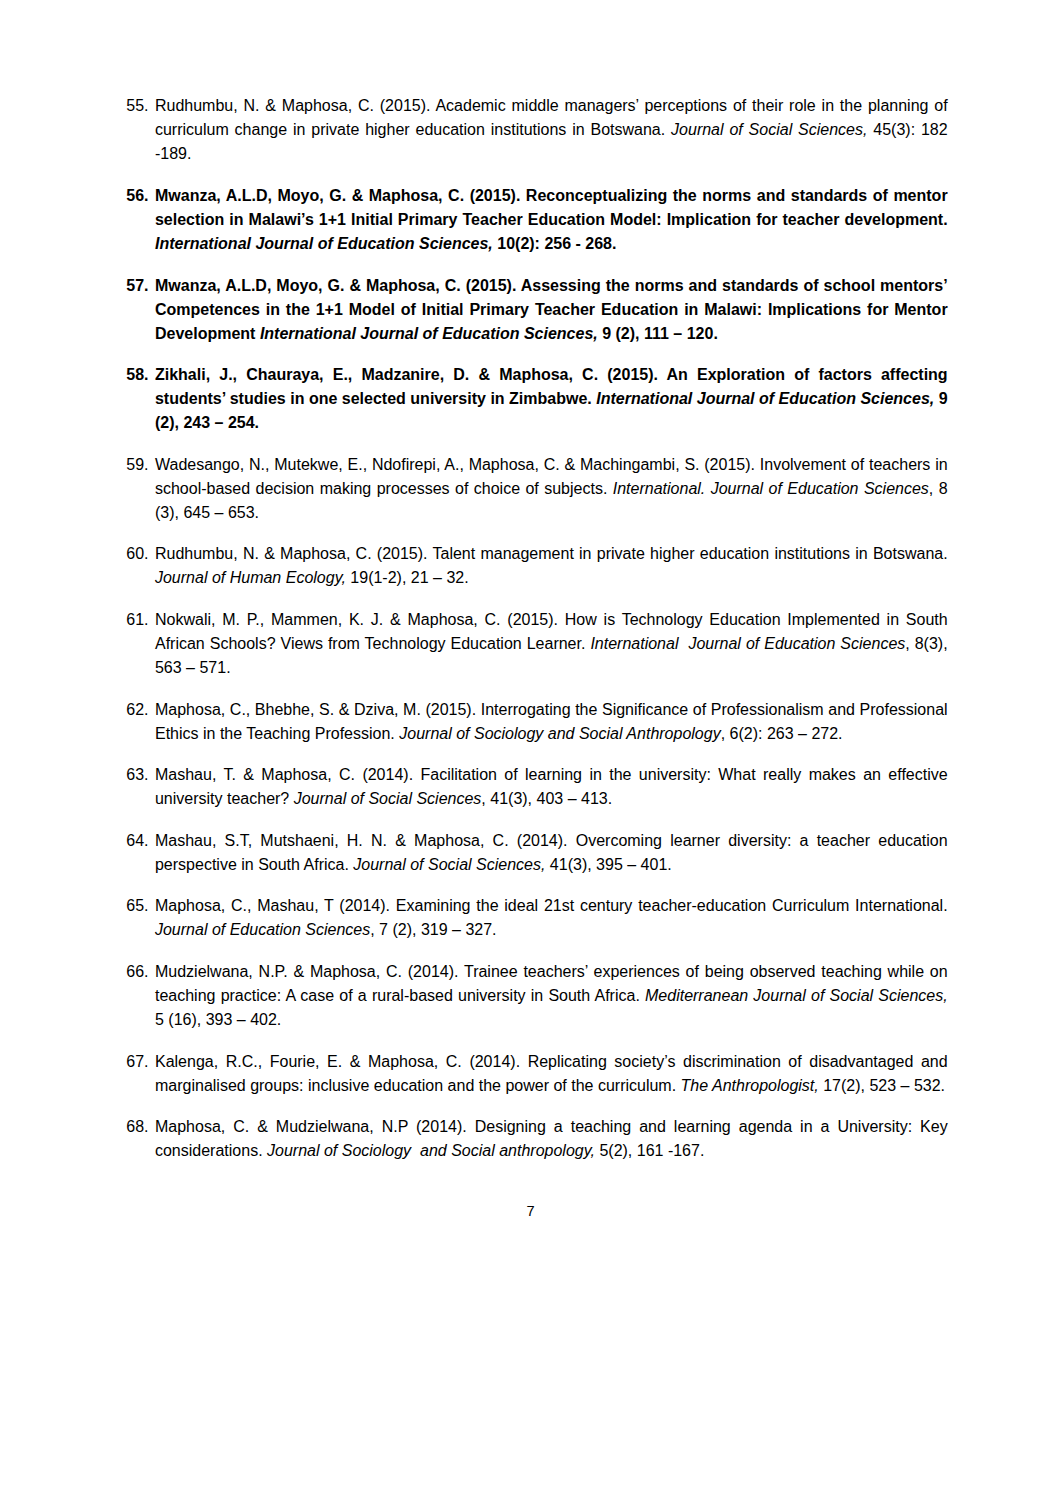55. Rudhumbu, N. & Maphosa, C. (2015). Academic middle managers’ perceptions of their role in the planning of curriculum change in private higher education institutions in Botswana. Journal of Social Sciences, 45(3): 182 -189.
56. Mwanza, A.L.D, Moyo, G. & Maphosa, C. (2015). Reconceptualizing the norms and standards of mentor selection in Malawi’s 1+1 Initial Primary Teacher Education Model: Implication for teacher development. International Journal of Education Sciences, 10(2): 256 - 268.
57. Mwanza, A.L.D, Moyo, G. & Maphosa, C. (2015). Assessing the norms and standards of school mentors’ Competences in the 1+1 Model of Initial Primary Teacher Education in Malawi: Implications for Mentor Development International Journal of Education Sciences, 9 (2), 111 – 120.
58. Zikhali, J., Chauraya, E., Madzanire, D. & Maphosa, C. (2015). An Exploration of factors affecting students’ studies in one selected university in Zimbabwe. International Journal of Education Sciences, 9 (2), 243 – 254.
59. Wadesango, N., Mutekwe, E., Ndofirepi, A., Maphosa, C. & Machingambi, S. (2015). Involvement of teachers in school-based decision making processes of choice of subjects. International. Journal of Education Sciences, 8 (3), 645 – 653.
60. Rudhumbu, N. & Maphosa, C. (2015). Talent management in private higher education institutions in Botswana. Journal of Human Ecology, 19(1-2), 21 – 32.
61. Nokwali, M. P., Mammen, K. J. & Maphosa, C. (2015). How is Technology Education Implemented in South African Schools? Views from Technology Education Learner. International Journal of Education Sciences, 8(3), 563 – 571.
62. Maphosa, C., Bhebhe, S. & Dziva, M. (2015). Interrogating the Significance of Professionalism and Professional Ethics in the Teaching Profession. Journal of Sociology and Social Anthropology, 6(2): 263 – 272.
63. Mashau, T. & Maphosa, C. (2014). Facilitation of learning in the university: What really makes an effective university teacher? Journal of Social Sciences, 41(3), 403 – 413.
64. Mashau, S.T, Mutshaeni, H. N. & Maphosa, C. (2014). Overcoming learner diversity: a teacher education perspective in South Africa. Journal of Social Sciences, 41(3), 395 – 401.
65. Maphosa, C., Mashau, T (2014). Examining the ideal 21st century teacher-education Curriculum International. Journal of Education Sciences, 7 (2), 319 – 327.
66. Mudzielwana, N.P. & Maphosa, C. (2014). Trainee teachers’ experiences of being observed teaching while on teaching practice: A case of a rural-based university in South Africa. Mediterranean Journal of Social Sciences, 5 (16), 393 – 402.
67. Kalenga, R.C., Fourie, E. & Maphosa, C. (2014). Replicating society’s discrimination of disadvantaged and marginalised groups: inclusive education and the power of the curriculum. The Anthropologist, 17(2), 523 – 532.
68. Maphosa, C. & Mudzielwana, N.P (2014). Designing a teaching and learning agenda in a University: Key considerations. Journal of Sociology and Social anthropology, 5(2), 161 -167.
7